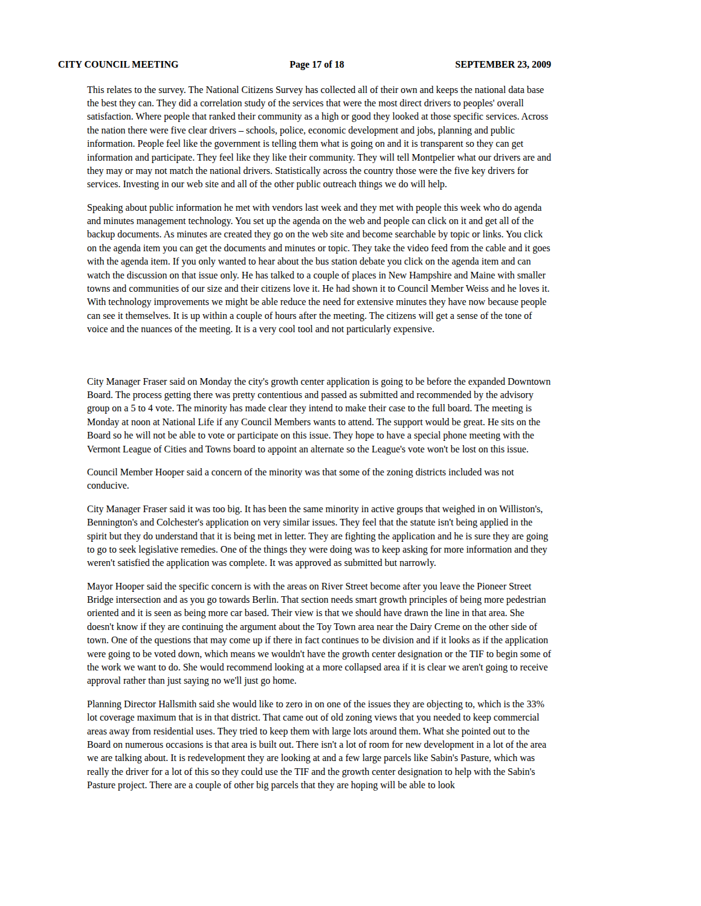CITY COUNCIL MEETING Page 17 of 18 SEPTEMBER 23, 2009
This relates to the survey. The National Citizens Survey has collected all of their own and keeps the national data base the best they can. They did a correlation study of the services that were the most direct drivers to peoples' overall satisfaction. Where people that ranked their community as a high or good they looked at those specific services. Across the nation there were five clear drivers – schools, police, economic development and jobs, planning and public information. People feel like the government is telling them what is going on and it is transparent so they can get information and participate. They feel like they like their community. They will tell Montpelier what our drivers are and they may or may not match the national drivers. Statistically across the country those were the five key drivers for services. Investing in our web site and all of the other public outreach things we do will help.
Speaking about public information he met with vendors last week and they met with people this week who do agenda and minutes management technology. You set up the agenda on the web and people can click on it and get all of the backup documents. As minutes are created they go on the web site and become searchable by topic or links. You click on the agenda item you can get the documents and minutes or topic. They take the video feed from the cable and it goes with the agenda item. If you only wanted to hear about the bus station debate you click on the agenda item and can watch the discussion on that issue only. He has talked to a couple of places in New Hampshire and Maine with smaller towns and communities of our size and their citizens love it. He had shown it to Council Member Weiss and he loves it. With technology improvements we might be able reduce the need for extensive minutes they have now because people can see it themselves. It is up within a couple of hours after the meeting. The citizens will get a sense of the tone of voice and the nuances of the meeting. It is a very cool tool and not particularly expensive.
City Manager Fraser said on Monday the city's growth center application is going to be before the expanded Downtown Board. The process getting there was pretty contentious and passed as submitted and recommended by the advisory group on a 5 to 4 vote. The minority has made clear they intend to make their case to the full board. The meeting is Monday at noon at National Life if any Council Members wants to attend. The support would be great. He sits on the Board so he will not be able to vote or participate on this issue. They hope to have a special phone meeting with the Vermont League of Cities and Towns board to appoint an alternate so the League's vote won't be lost on this issue.
Council Member Hooper said a concern of the minority was that some of the zoning districts included was not conducive.
City Manager Fraser said it was too big. It has been the same minority in active groups that weighed in on Williston's, Bennington's and Colchester's application on very similar issues. They feel that the statute isn't being applied in the spirit but they do understand that it is being met in letter. They are fighting the application and he is sure they are going to go to seek legislative remedies. One of the things they were doing was to keep asking for more information and they weren't satisfied the application was complete. It was approved as submitted but narrowly.
Mayor Hooper said the specific concern is with the areas on River Street become after you leave the Pioneer Street Bridge intersection and as you go towards Berlin. That section needs smart growth principles of being more pedestrian oriented and it is seen as being more car based. Their view is that we should have drawn the line in that area. She doesn't know if they are continuing the argument about the Toy Town area near the Dairy Creme on the other side of town. One of the questions that may come up if there in fact continues to be division and if it looks as if the application were going to be voted down, which means we wouldn't have the growth center designation or the TIF to begin some of the work we want to do. She would recommend looking at a more collapsed area if it is clear we aren't going to receive approval rather than just saying no we'll just go home.
Planning Director Hallsmith said she would like to zero in on one of the issues they are objecting to, which is the 33% lot coverage maximum that is in that district. That came out of old zoning views that you needed to keep commercial areas away from residential uses. They tried to keep them with large lots around them. What she pointed out to the Board on numerous occasions is that area is built out. There isn't a lot of room for new development in a lot of the area we are talking about. It is redevelopment they are looking at and a few large parcels like Sabin's Pasture, which was really the driver for a lot of this so they could use the TIF and the growth center designation to help with the Sabin's Pasture project. There are a couple of other big parcels that they are hoping will be able to look